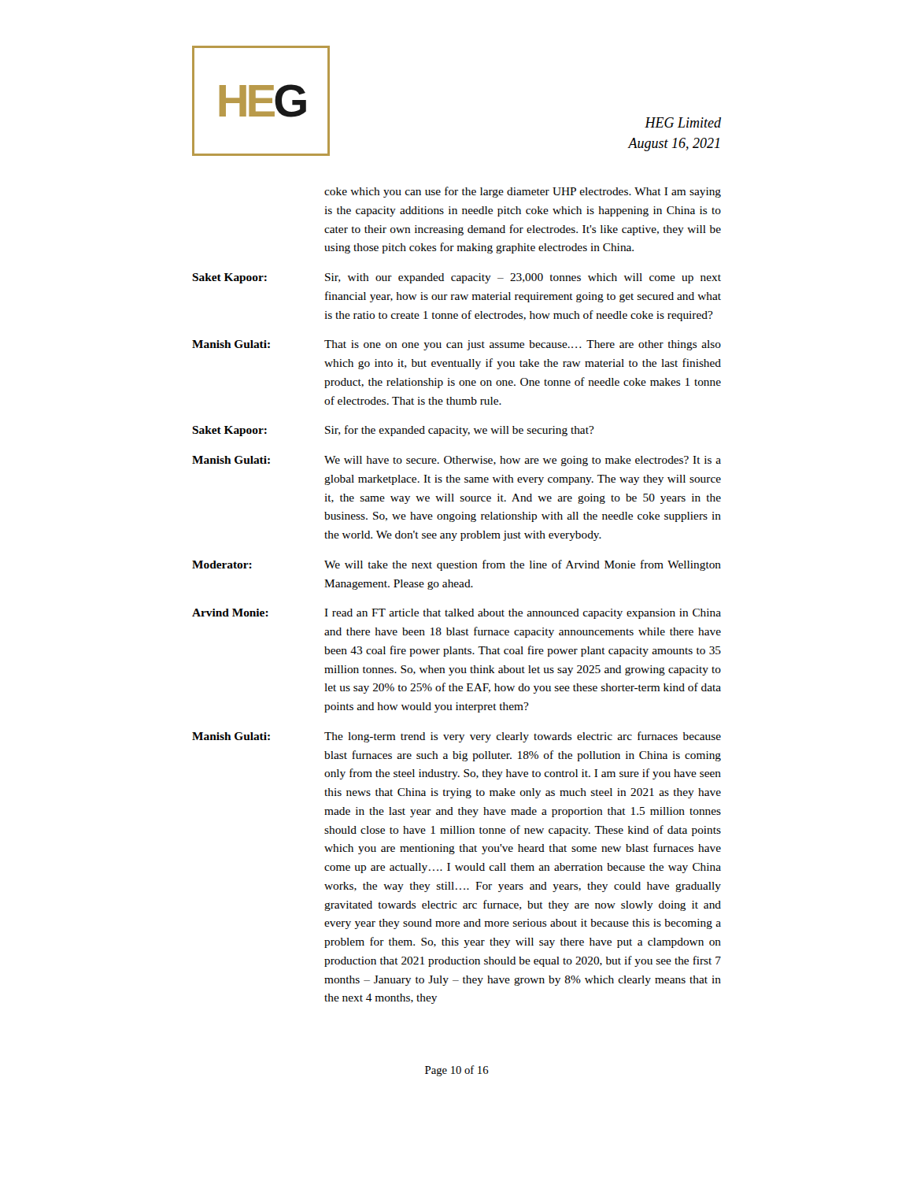HEG
HEG Limited
August 16, 2021
| | coke which you can use for the large diameter UHP electrodes. What I am saying is the capacity additions in needle pitch coke which is happening in China is to cater to their own increasing demand for electrodes. It's like captive, they will be using those pitch cokes for making graphite electrodes in China. |
| Saket Kapoor: | Sir, with our expanded capacity – 23,000 tonnes which will come up next financial year, how is our raw material requirement going to get secured and what is the ratio to create 1 tonne of electrodes, how much of needle coke is required? |
| Manish Gulati: | That is one on one you can just assume because.… There are other things also which go into it, but eventually if you take the raw material to the last finished product, the relationship is one on one. One tonne of needle coke makes 1 tonne of electrodes. That is the thumb rule. |
| Saket Kapoor: | Sir, for the expanded capacity, we will be securing that? |
| Manish Gulati: | We will have to secure. Otherwise, how are we going to make electrodes? It is a global marketplace. It is the same with every company. The way they will source it, the same way we will source it. And we are going to be 50 years in the business. So, we have ongoing relationship with all the needle coke suppliers in the world. We don't see any problem just with everybody. |
| Moderator: | We will take the next question from the line of Arvind Monie from Wellington Management. Please go ahead. |
| Arvind Monie: | I read an FT article that talked about the announced capacity expansion in China and there have been 18 blast furnace capacity announcements while there have been 43 coal fire power plants. That coal fire power plant capacity amounts to 35 million tonnes. So, when you think about let us say 2025 and growing capacity to let us say 20% to 25% of the EAF, how do you see these shorter-term kind of data points and how would you interpret them? |
| Manish Gulati: | The long-term trend is very very clearly towards electric arc furnaces because blast furnaces are such a big polluter. 18% of the pollution in China is coming only from the steel industry. So, they have to control it. I am sure if you have seen this news that China is trying to make only as much steel in 2021 as they have made in the last year and they have made a proportion that 1.5 million tonnes should close to have 1 million tonne of new capacity. These kind of data points which you are mentioning that you've heard that some new blast furnaces have come up are actually…. I would call them an aberration because the way China works, the way they still…. For years and years, they could have gradually gravitated towards electric arc furnace, but they are now slowly doing it and every year they sound more and more serious about it because this is becoming a problem for them. So, this year they will say there have put a clampdown on production that 2021 production should be equal to 2020, but if you see the first 7 months – January to July – they have grown by 8% which clearly means that in the next 4 months, they |
Page 10 of 16